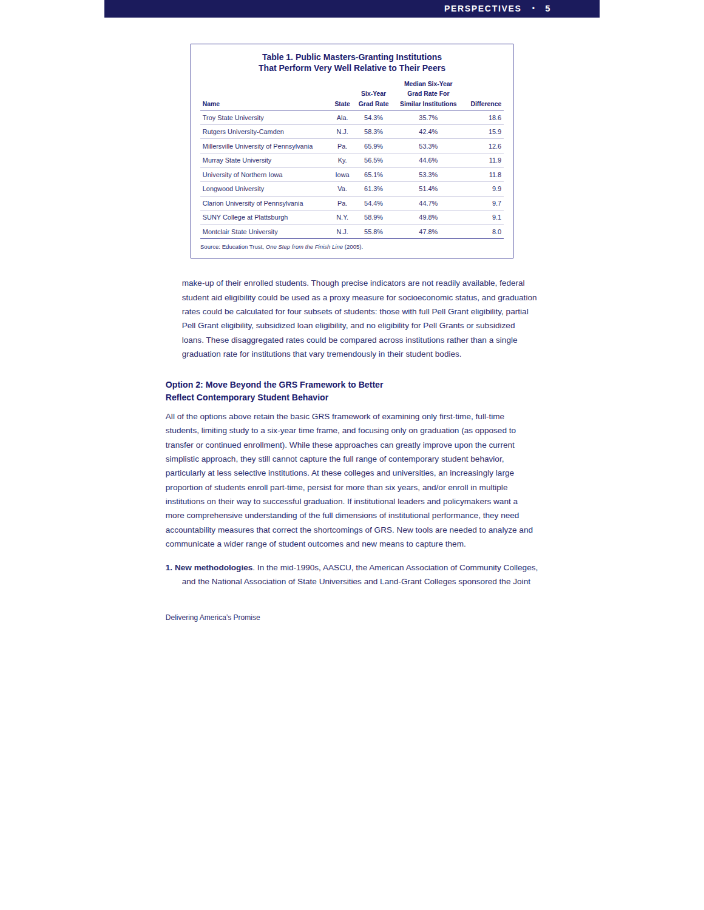PERSPECTIVES • 5
Table 1. Public Masters-Granting Institutions
That Perform Very Well Relative to Their Peers
| | | | Median Six-Year | |
| --- | --- | --- | --- | --- |
| | | Six-Year | Grad Rate For | |
| Name | State | Grad Rate | Similar Institutions | Difference |
| Troy State University | Ala. | 54.3% | 35.7% | 18.6 |
| Rutgers University-Camden | N.J. | 58.3% | 42.4% | 15.9 |
| Millersville University of Pennsylvania | Pa. | 65.9% | 53.3% | 12.6 |
| Murray State University | Ky. | 56.5% | 44.6% | 11.9 |
| University of Northern Iowa | Iowa | 65.1% | 53.3% | 11.8 |
| Longwood University | Va. | 61.3% | 51.4% | 9.9 |
| Clarion University of Pennsylvania | Pa. | 54.4% | 44.7% | 9.7 |
| SUNY College at Plattsburgh | N.Y. | 58.9% | 49.8% | 9.1 |
| Montclair State University | N.J. | 55.8% | 47.8% | 8.0 |
Source: Education Trust, One Step from the Finish Line (2005).
make-up of their enrolled students. Though precise indicators are not readily available, federal student aid eligibility could be used as a proxy measure for socioeconomic status, and graduation rates could be calculated for four subsets of students: those with full Pell Grant eligibility, partial Pell Grant eligibility, subsidized loan eligibility, and no eligibility for Pell Grants or subsidized loans. These disaggregated rates could be compared across institutions rather than a single graduation rate for institutions that vary tremendously in their student bodies.
Option 2: Move Beyond the GRS Framework to Better
Reflect Contemporary Student Behavior
All of the options above retain the basic GRS framework of examining only first-time, full-time students, limiting study to a six-year time frame, and focusing only on graduation (as opposed to transfer or continued enrollment). While these approaches can greatly improve upon the current simplistic approach, they still cannot capture the full range of contemporary student behavior, particularly at less selective institutions. At these colleges and universities, an increasingly large proportion of students enroll part-time, persist for more than six years, and/or enroll in multiple institutions on their way to successful graduation. If institutional leaders and policymakers want a more comprehensive understanding of the full dimensions of institutional performance, they need accountability measures that correct the shortcomings of GRS. New tools are needed to analyze and communicate a wider range of student outcomes and new means to capture them.
1. New methodologies. In the mid-1990s, AASCU, the American Association of Community Colleges, and the National Association of State Universities and Land-Grant Colleges sponsored the Joint
Delivering America’s Promise